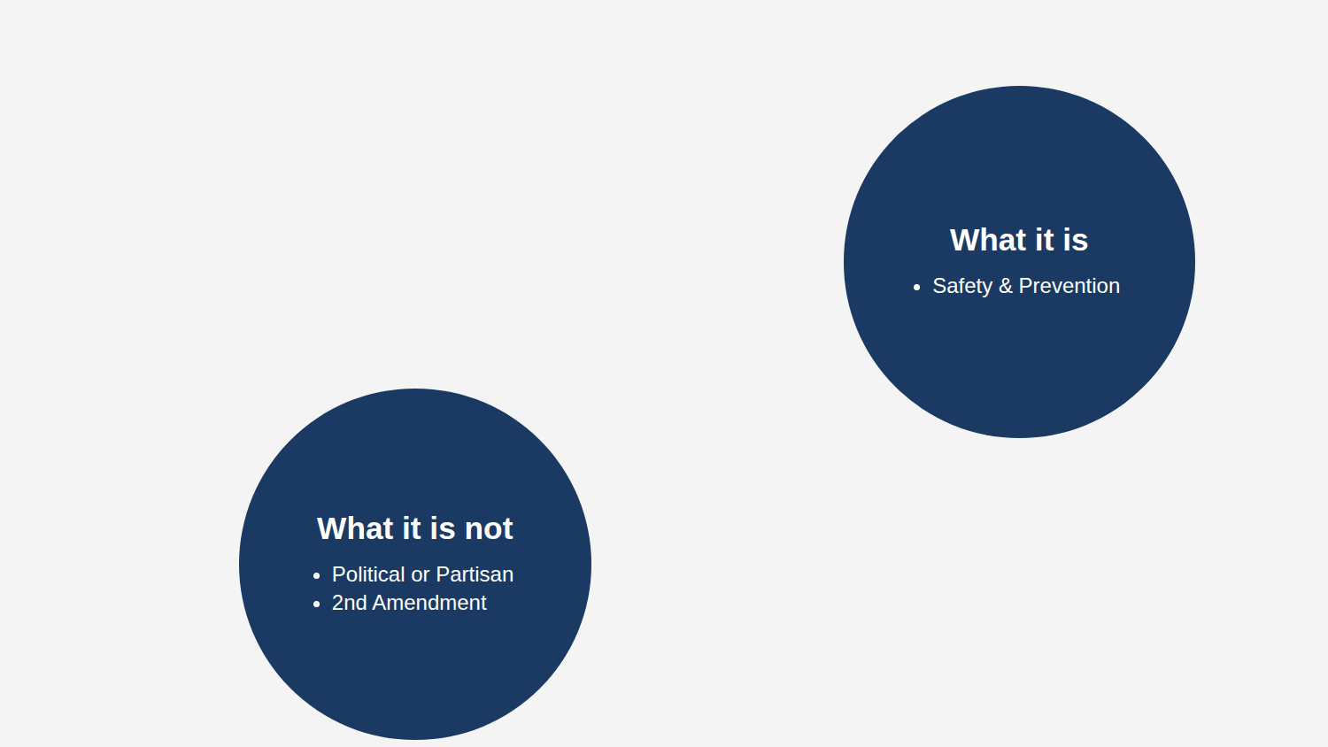What it is
Safety & Prevention
What it is not
Political or Partisan
2nd Amendment